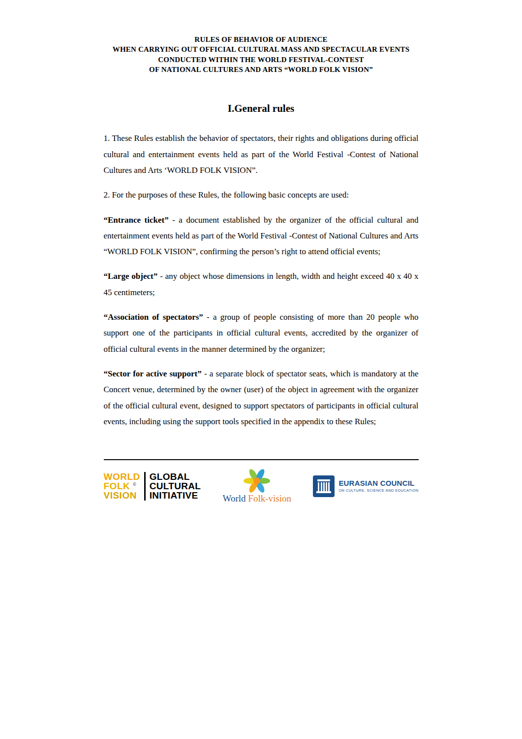Rules of behavior of audience when carrying out official cultural mass and spectacular events conducted within the world festival-contest of national cultures and arts “world folk vision”
I.General rules
1. These Rules establish the behavior of spectators, their rights and obligations during official cultural and entertainment events held as part of the World Festival -Contest of National Cultures and Arts ‘WORLD FOLK VISION”.
2. For the purposes of these Rules, the following basic concepts are used:
“Entrance ticket” - a document established by the organizer of the official cultural and entertainment events held as part of the World Festival -Contest of National Cultures and Arts “WORLD FOLK VISION”, confirming the person’s right to attend official events;
“Large object” - any object whose dimensions in length, width and height exceed 40 x 40 x 45 centimeters;
“Association of spectators” - a group of people consisting of more than 20 people who support one of the participants in official cultural events, accredited by the organizer of official cultural events in the manner determined by the organizer;
“Sector for active support” - a separate block of spectator seats, which is mandatory at the Concert venue, determined by the owner (user) of the object in agreement with the organizer of the official cultural event, designed to support spectators of participants in official cultural events, including using the support tools specified in the appendix to these Rules;
WORLD
FOLK ©
VISION
GLOBAL
CULTURAL
INITIATIVE
World Folk-vision
EURASIAN COUNCIL
ON CULTURE, SCIENCE AND EDUCATION